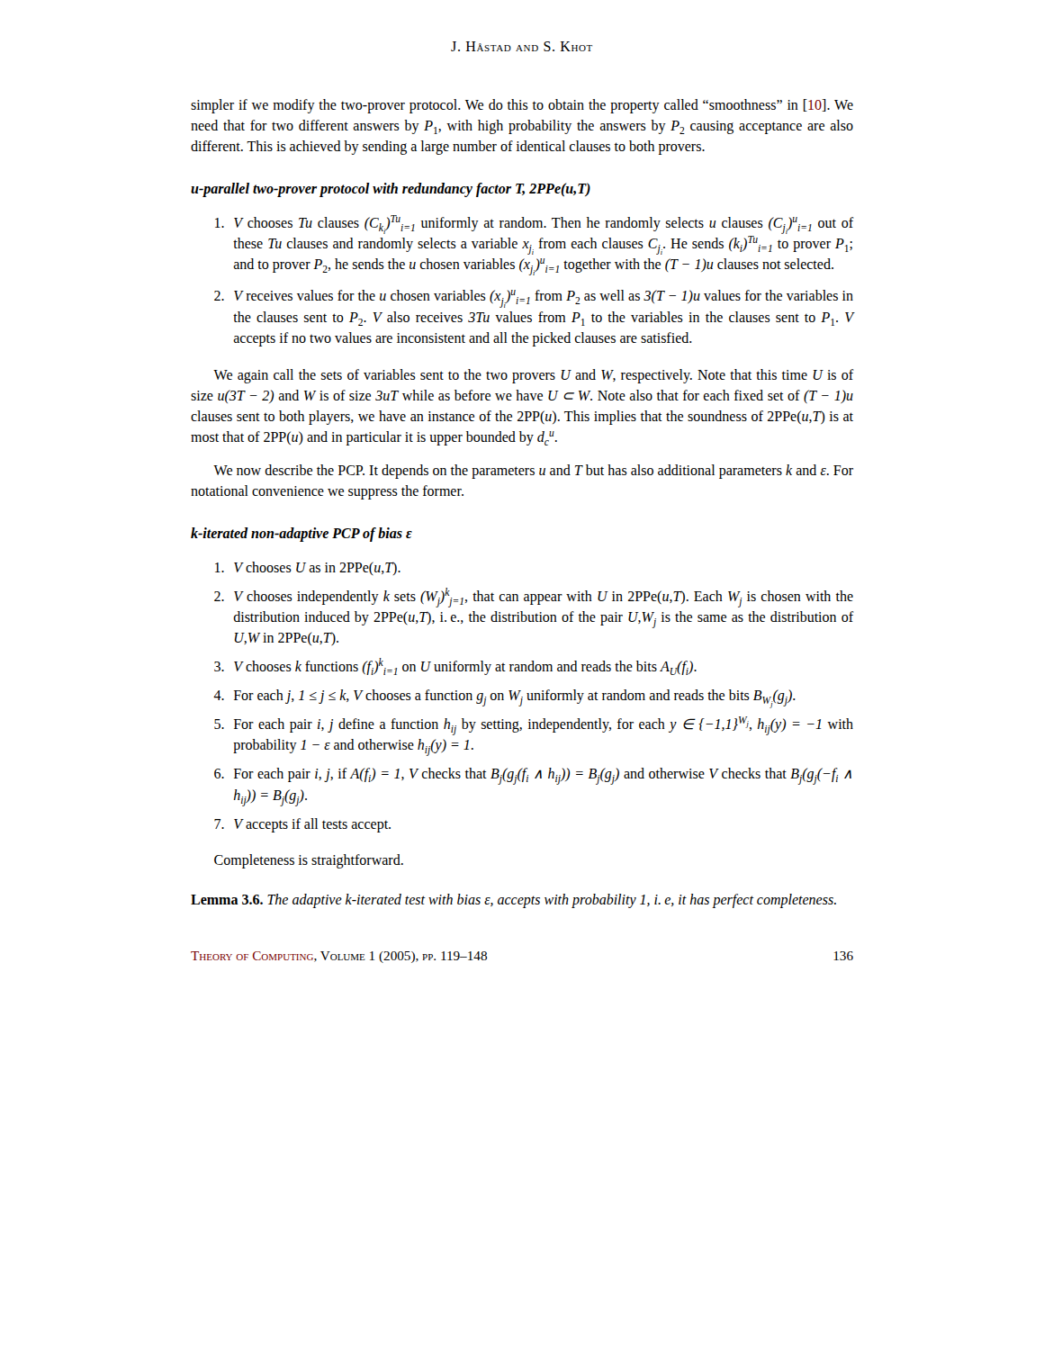J. Håstad and S. Khot
simpler if we modify the two-prover protocol. We do this to obtain the property called “smoothness” in [10]. We need that for two different answers by P1, with high probability the answers by P2 causing acceptance are also different. This is achieved by sending a large number of identical clauses to both provers.
u-parallel two-prover protocol with redundancy factor T, 2PPe(u,T)
V chooses Tu clauses (Cki)Tui=1 uniformly at random. Then he randomly selects u clauses (Cji)ui=1 out of these Tu clauses and randomly selects a variable xji from each clauses Cji. He sends (ki)Tui=1 to prover P1; and to prover P2, he sends the u chosen variables (xji)ui=1 together with the (T − 1)u clauses not selected.
V receives values for the u chosen variables (xji)ui=1 from P2 as well as 3(T − 1)u values for the variables in the clauses sent to P2. V also receives 3Tu values from P1 to the variables in the clauses sent to P1. V accepts if no two values are inconsistent and all the picked clauses are satisfied.
We again call the sets of variables sent to the two provers U and W, respectively. Note that this time U is of size u(3T − 2) and W is of size 3uT while as before we have U ⊂ W. Note also that for each fixed set of (T − 1)u clauses sent to both players, we have an instance of the 2PP(u). This implies that the soundness of 2PPe(u,T) is at most that of 2PP(u) and in particular it is upper bounded by dcu.
We now describe the PCP. It depends on the parameters u and T but has also additional parameters k and ε. For notational convenience we suppress the former.
k-iterated non-adaptive PCP of bias ε
V chooses U as in 2PPe(u,T).
V chooses independently k sets (Wj)kj=1, that can appear with U in 2PPe(u,T). Each Wj is chosen with the distribution induced by 2PPe(u,T), i. e., the distribution of the pair U,Wj is the same as the distribution of U,W in 2PPe(u,T).
V chooses k functions (fi)ki=1 on U uniformly at random and reads the bits AU(fi).
For each j, 1 ≤ j ≤ k, V chooses a function gj on Wj uniformly at random and reads the bits BWj(gj).
For each pair i, j define a function hij by setting, independently, for each y ∈ {−1,1}Wj, hij(y) = −1 with probability 1 − ε and otherwise hij(y) = 1.
For each pair i, j, if A(fi) = 1, V checks that Bj(gj(fi ∧ hij)) = Bj(gj) and otherwise V checks that Bj(gj(−fi ∧ hij)) = Bj(gj).
V accepts if all tests accept.
Completeness is straightforward.
Lemma 3.6. The adaptive k-iterated test with bias ε, accepts with probability 1, i. e, it has perfect completeness.
Theory of Computing, Volume 1 (2005), pp. 119–148 136